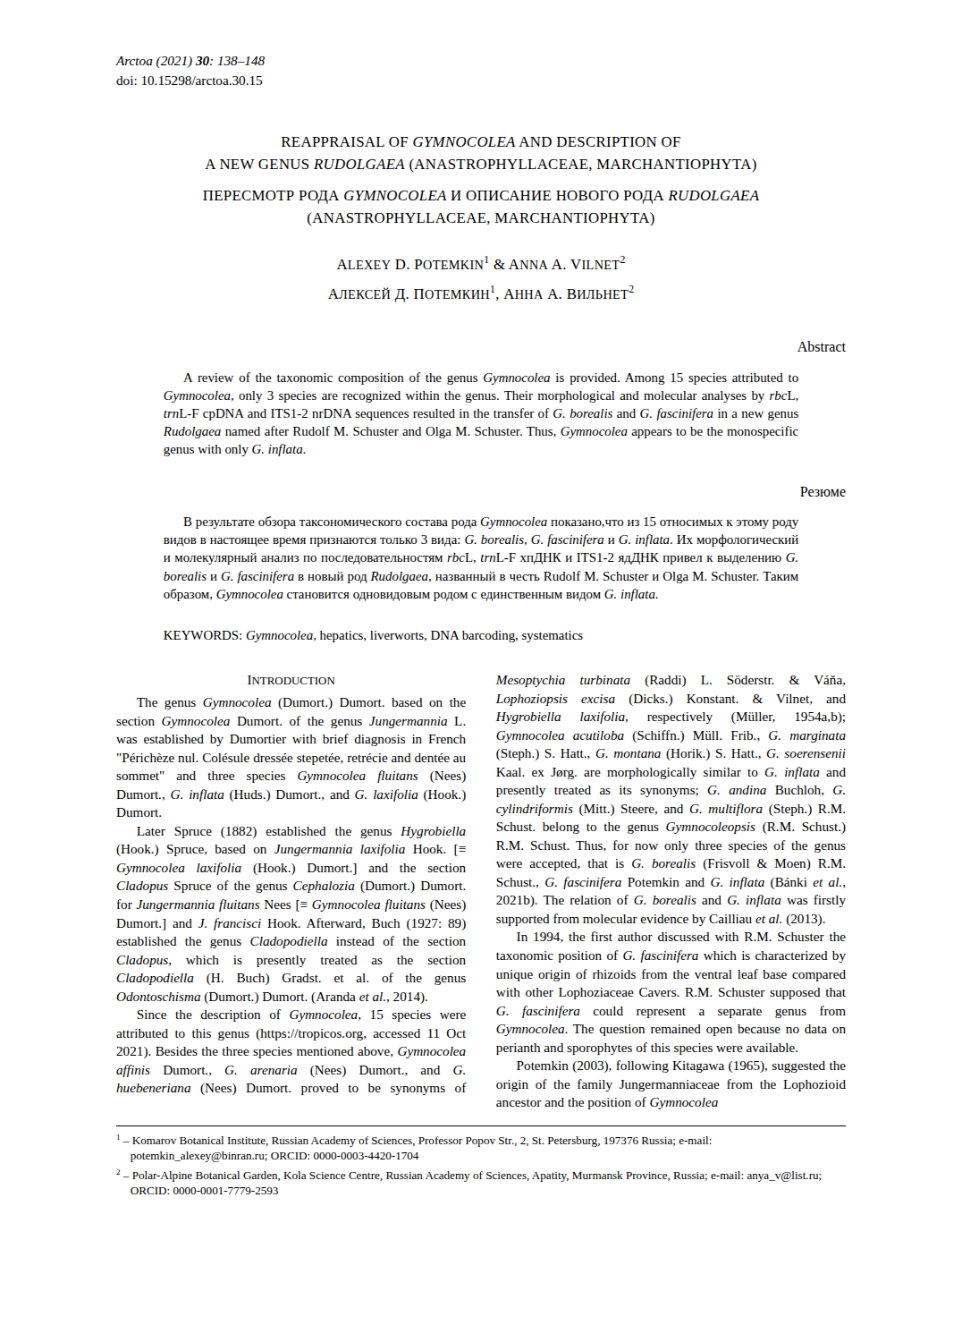Arctoa (2021) 30: 138–148
doi: 10.15298/arctoa.30.15
REAPPRAISAL OF GYMNOCOLEA AND DESCRIPTION OF
A NEW GENUS RUDOLGAEA (ANASTROPHYLLACEAE, MARCHANTIOPHYTA)
ПЕРЕСМОТР РОДА GYMNOCOLEA И ОПИСАНИЕ НОВОГО РОДА RUDOLGAEA
(ANASTROPHYLLACEAE, MARCHANTIOPHYTA)
ALEXEY D. POTEMKIN1 & ANNA A. VILNET2
АЛЕКСЕЙ Д. ПОТЕМКИН1, АННА А. ВИЛЬНЕТ2
Abstract
A review of the taxonomic composition of the genus Gymnocolea is provided. Among 15 species attributed to Gymnocolea, only 3 species are recognized within the genus. Their morphological and molecular analyses by rbc L, trn L-F cpDNA and ITS1-2 nrDNA sequences resulted in the transfer of G. borealis and G. fascinifera in a new genus Rudolgaea named after Rudolf M. Schuster and Olga M. Schuster. Thus, Gymnocolea appears to be the monospecific genus with only G. inflata.
Резюме
В результате обзора таксономического состава рода Gymnocolea показано,что из 15 относимых к этому роду видов в настоящее время признаются только 3 вида: G. borealis, G. fascinifera и G. inflata. Их морфологический и молекулярный анализ по последовательностям rbc L, trn L-F хпДНК и ITS1-2 ядДНК привел к выделению G. borealis и G. fascinifera в новый род Rudolgaea, названный в честь Rudolf M. Schuster и Olga M. Schuster. Таким образом, Gymnocolea становится одновидовым родом с единственным видом G. inflata.
KEYWORDS: Gymnocolea, hepatics, liverworts, DNA barcoding, systematics
INTRODUCTION
The genus Gymnocolea (Dumort.) Dumort. based on the section Gymnocolea Dumort. of the genus Jungermannia L. was established by Dumortier with brief diagnosis in French "Périchèze nul. Colésule dressée stepetée, retrécie and dentée au sommet" and three species Gymnocolea fluitans (Nees) Dumort., G. inflata (Huds.) Dumort., and G. laxifolia (Hook.) Dumort.
Later Spruce (1882) established the genus Hygrobiella (Hook.) Spruce, based on Jungermannia laxifolia Hook. [≡ Gymnocolea laxifolia (Hook.) Dumort.] and the section Cladopus Spruce of the genus Cephalozia (Dumort.) Dumort. for Jungermannia fluitans Nees [≡ Gymnocolea fluitans (Nees) Dumort.] and J. francisci Hook. Afterward, Buch (1927: 89) established the genus Cladopodiella instead of the section Cladopus, which is presently treated as the section Cladopodiella (H. Buch) Gradst. et al. of the genus Odontoschisma (Dumort.) Dumort. (Aranda et al., 2014).
Since the description of Gymnocolea, 15 species were attributed to this genus (https://tropicos.org, accessed 11 Oct 2021). Besides the three species mentioned above, Gymnocolea affinis Dumort., G. arenaria (Nees) Dumort., and G. huebeneriana (Nees) Dumort. proved to be synonyms of Mesoptychia turbinata (Raddi) L. Söderstr. & Váňa, Lophoziopsis excisa (Dicks.) Konstant. & Vilnet, and Hygrobiella laxifolia, respectively (Müller, 1954a,b); Gymnocolea acutiloba (Schiffn.) Müll. Frib., G. marginata (Steph.) S. Hatt., G. montana (Horik.) S. Hatt., G. soerensenii Kaal. ex Jørg. are morphologically similar to G. inflata and presently treated as its synonyms; G. andina Buchloh, G. cylindriformis (Mitt.) Steere, and G. multiflora (Steph.) R.M. Schust. belong to the genus Gymnocoleopsis (R.M. Schust.) R.M. Schust. Thus, for now only three species of the genus were accepted, that is G. borealis (Frisvoll & Moen) R.M. Schust., G. fascinifera Potemkin and G. inflata (Bánki et al., 2021b). The relation of G. borealis and G. inflata was firstly supported from molecular evidence by Cailliau et al. (2013).
In 1994, the first author discussed with R.M. Schuster the taxonomic position of G. fascinifera which is characterized by unique origin of rhizoids from the ventral leaf base compared with other Lophoziaceae Cavers. R.M. Schuster supposed that G. fascinifera could represent a separate genus from Gymnocolea. The question remained open because no data on perianth and sporophytes of this species were available.
Potemkin (2003), following Kitagawa (1965), suggested the origin of the family Jungermanniaceae from the Lophozioid ancestor and the position of Gymnocolea
1 – Komarov Botanical Institute, Russian Academy of Sciences, Professor Popov Str., 2, St. Petersburg, 197376 Russia; e-mail: potemkin_alexey@binran.ru; ORCID: 0000-0003-4420-1704
2 – Polar-Alpine Botanical Garden, Kola Science Centre, Russian Academy of Sciences, Apatity, Murmansk Province, Russia; e-mail: anya_v@list.ru; ORCID: 0000-0001-7779-2593